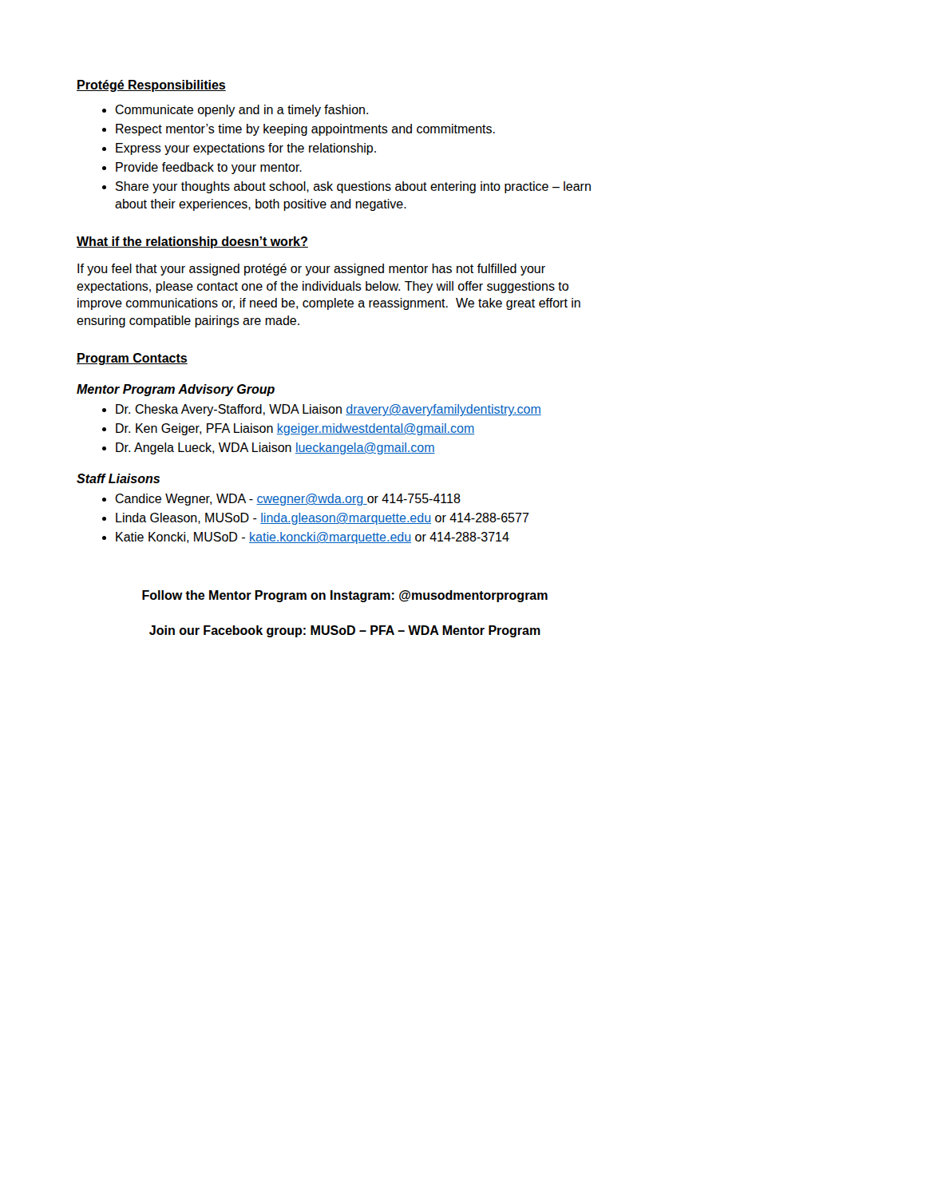Protégé Responsibilities
Communicate openly and in a timely fashion.
Respect mentor’s time by keeping appointments and commitments.
Express your expectations for the relationship.
Provide feedback to your mentor.
Share your thoughts about school, ask questions about entering into practice – learn about their experiences, both positive and negative.
What if the relationship doesn’t work?
If you feel that your assigned protégé or your assigned mentor has not fulfilled your expectations, please contact one of the individuals below. They will offer suggestions to improve communications or, if need be, complete a reassignment. We take great effort in ensuring compatible pairings are made.
Program Contacts
Mentor Program Advisory Group
Dr. Cheska Avery-Stafford, WDA Liaison dravery@averyfamilydentistry.com
Dr. Ken Geiger, PFA Liaison kgeiger.midwestdental@gmail.com
Dr. Angela Lueck, WDA Liaison lueckangela@gmail.com
Staff Liaisons
Candice Wegner, WDA - cwegner@wda.org or 414-755-4118
Linda Gleason, MUSoD - linda.gleason@marquette.edu or 414-288-6577
Katie Koncki, MUSoD - katie.koncki@marquette.edu or 414-288-3714
Follow the Mentor Program on Instagram: @musodmentorprogram
Join our Facebook group: MUSoD – PFA – WDA Mentor Program